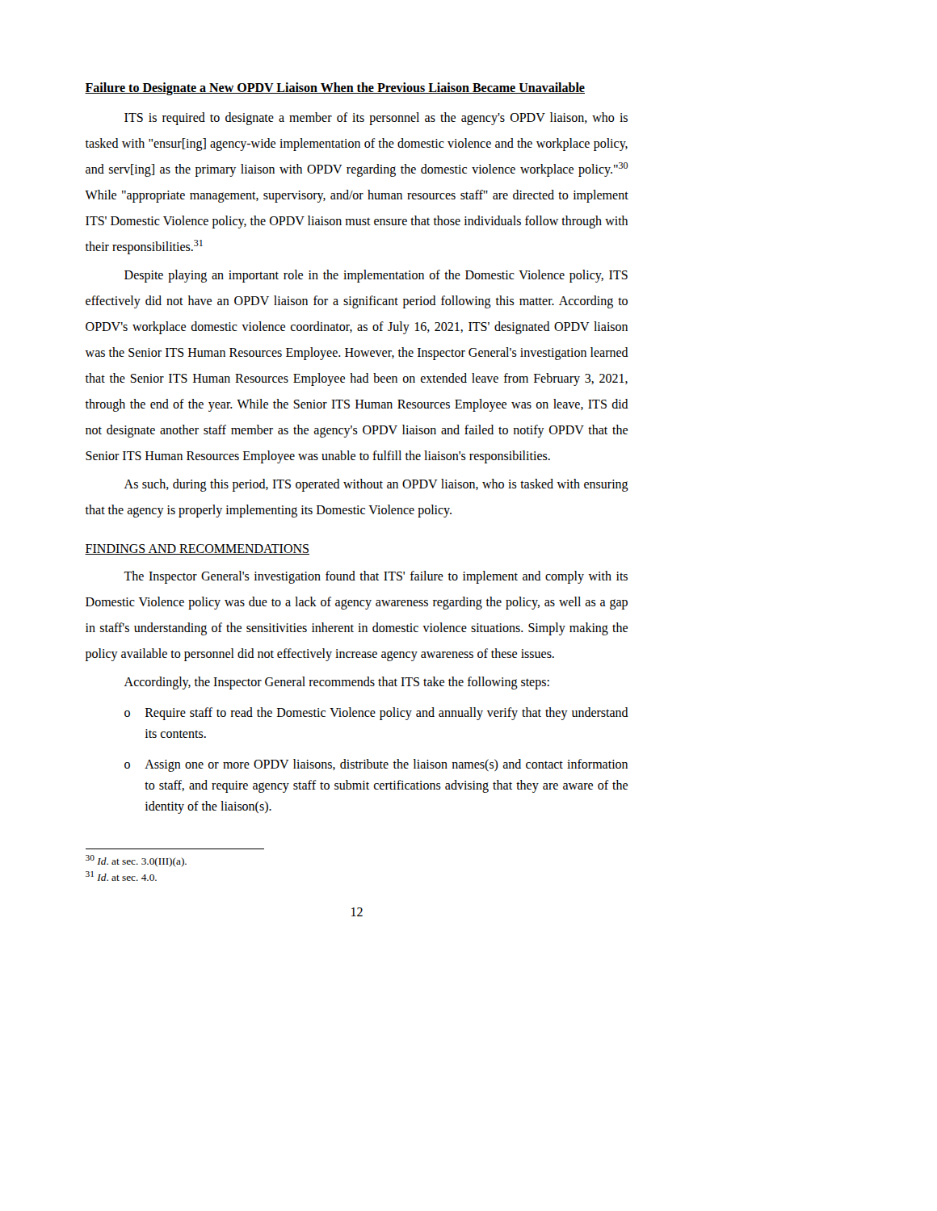Failure to Designate a New OPDV Liaison When the Previous Liaison Became Unavailable
ITS is required to designate a member of its personnel as the agency's OPDV liaison, who is tasked with "ensur[ing] agency-wide implementation of the domestic violence and the workplace policy, and serv[ing] as the primary liaison with OPDV regarding the domestic violence workplace policy."30 While "appropriate management, supervisory, and/or human resources staff" are directed to implement ITS' Domestic Violence policy, the OPDV liaison must ensure that those individuals follow through with their responsibilities.31
Despite playing an important role in the implementation of the Domestic Violence policy, ITS effectively did not have an OPDV liaison for a significant period following this matter. According to OPDV's workplace domestic violence coordinator, as of July 16, 2021, ITS' designated OPDV liaison was the Senior ITS Human Resources Employee. However, the Inspector General's investigation learned that the Senior ITS Human Resources Employee had been on extended leave from February 3, 2021, through the end of the year. While the Senior ITS Human Resources Employee was on leave, ITS did not designate another staff member as the agency's OPDV liaison and failed to notify OPDV that the Senior ITS Human Resources Employee was unable to fulfill the liaison's responsibilities.
As such, during this period, ITS operated without an OPDV liaison, who is tasked with ensuring that the agency is properly implementing its Domestic Violence policy.
FINDINGS AND RECOMMENDATIONS
The Inspector General's investigation found that ITS' failure to implement and comply with its Domestic Violence policy was due to a lack of agency awareness regarding the policy, as well as a gap in staff's understanding of the sensitivities inherent in domestic violence situations. Simply making the policy available to personnel did not effectively increase agency awareness of these issues.
Accordingly, the Inspector General recommends that ITS take the following steps:
Require staff to read the Domestic Violence policy and annually verify that they understand its contents.
Assign one or more OPDV liaisons, distribute the liaison names(s) and contact information to staff, and require agency staff to submit certifications advising that they are aware of the identity of the liaison(s).
30 Id. at sec. 3.0(III)(a).
31 Id. at sec. 4.0.
12